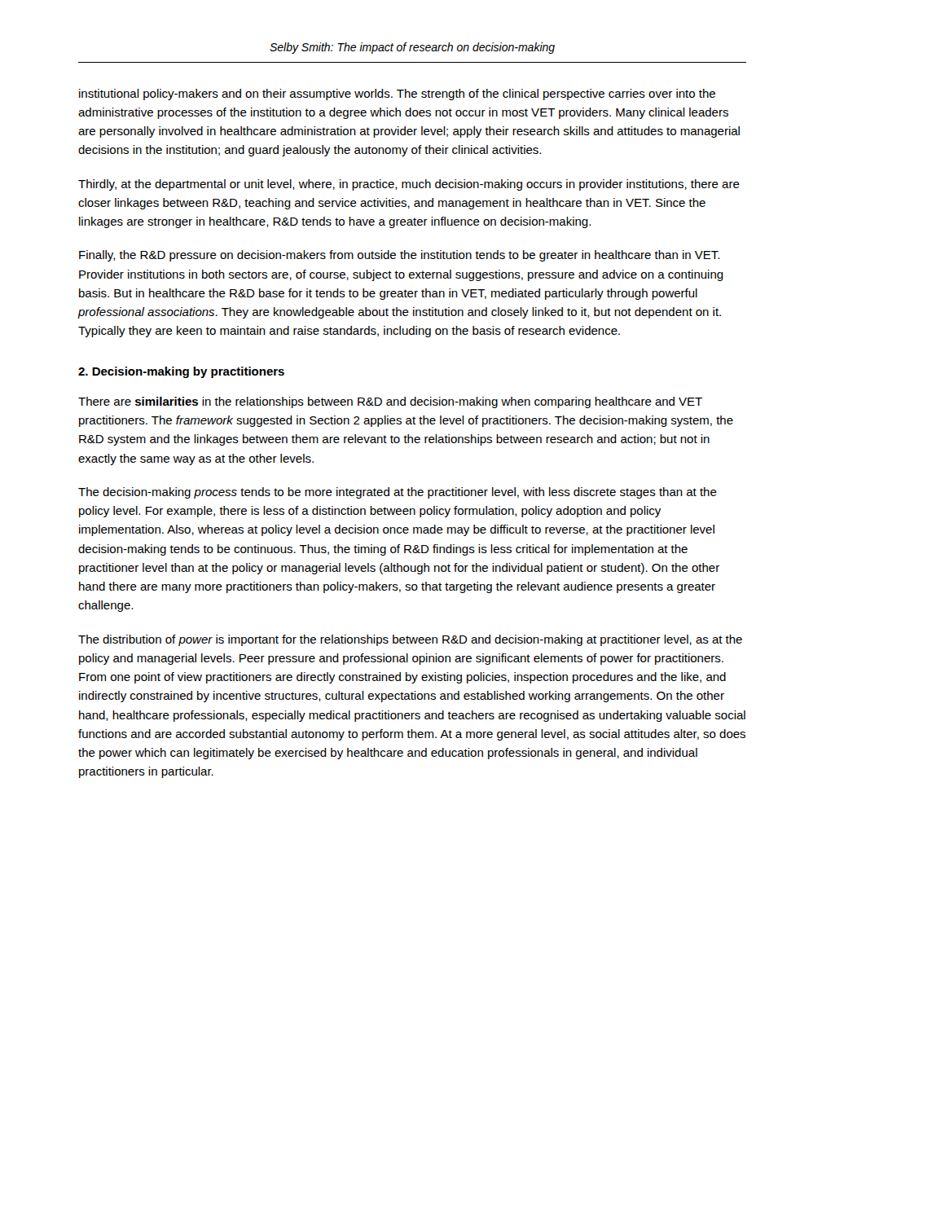Selby Smith: The impact of research on decision-making
institutional policy-makers and on their assumptive worlds. The strength of the clinical perspective carries over into the administrative processes of the institution to a degree which does not occur in most VET providers. Many clinical leaders are personally involved in healthcare administration at provider level; apply their research skills and attitudes to managerial decisions in the institution; and guard jealously the autonomy of their clinical activities.
Thirdly, at the departmental or unit level, where, in practice, much decision-making occurs in provider institutions, there are closer linkages between R&D, teaching and service activities, and management in healthcare than in VET. Since the linkages are stronger in healthcare, R&D tends to have a greater influence on decision-making.
Finally, the R&D pressure on decision-makers from outside the institution tends to be greater in healthcare than in VET. Provider institutions in both sectors are, of course, subject to external suggestions, pressure and advice on a continuing basis. But in healthcare the R&D base for it tends to be greater than in VET, mediated particularly through powerful professional associations. They are knowledgeable about the institution and closely linked to it, but not dependent on it. Typically they are keen to maintain and raise standards, including on the basis of research evidence.
2. Decision-making by practitioners
There are similarities in the relationships between R&D and decision-making when comparing healthcare and VET practitioners. The framework suggested in Section 2 applies at the level of practitioners. The decision-making system, the R&D system and the linkages between them are relevant to the relationships between research and action; but not in exactly the same way as at the other levels.
The decision-making process tends to be more integrated at the practitioner level, with less discrete stages than at the policy level. For example, there is less of a distinction between policy formulation, policy adoption and policy implementation. Also, whereas at policy level a decision once made may be difficult to reverse, at the practitioner level decision-making tends to be continuous. Thus, the timing of R&D findings is less critical for implementation at the practitioner level than at the policy or managerial levels (although not for the individual patient or student). On the other hand there are many more practitioners than policy-makers, so that targeting the relevant audience presents a greater challenge.
The distribution of power is important for the relationships between R&D and decision-making at practitioner level, as at the policy and managerial levels. Peer pressure and professional opinion are significant elements of power for practitioners. From one point of view practitioners are directly constrained by existing policies, inspection procedures and the like, and indirectly constrained by incentive structures, cultural expectations and established working arrangements. On the other hand, healthcare professionals, especially medical practitioners and teachers are recognised as undertaking valuable social functions and are accorded substantial autonomy to perform them. At a more general level, as social attitudes alter, so does the power which can legitimately be exercised by healthcare and education professionals in general, and individual practitioners in particular.